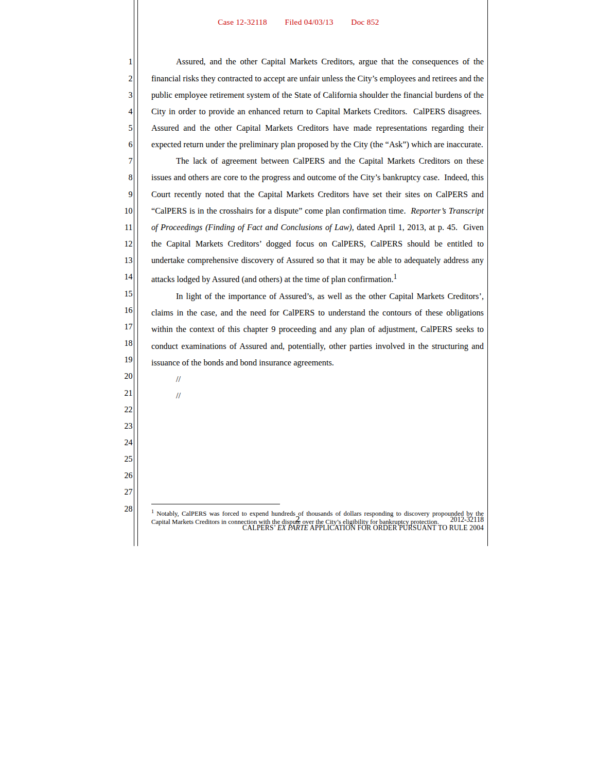Case 12-32118 Filed 04/03/13 Doc 852
1
2
3
4
5
6
7
8
9
10
11
12
13
14
15
16
17
18
19
20
21
22
23
24
25
26
27
28
Assured, and the other Capital Markets Creditors, argue that the consequences of the financial risks they contracted to accept are unfair unless the City’s employees and retirees and the public employee retirement system of the State of California shoulder the financial burdens of the City in order to provide an enhanced return to Capital Markets Creditors. CalPERS disagrees. Assured and the other Capital Markets Creditors have made representations regarding their expected return under the preliminary plan proposed by the City (the “Ask”) which are inaccurate.
The lack of agreement between CalPERS and the Capital Markets Creditors on these issues and others are core to the progress and outcome of the City’s bankruptcy case. Indeed, this Court recently noted that the Capital Markets Creditors have set their sites on CalPERS and “CalPERS is in the crosshairs for a dispute” come plan confirmation time. Reporter’s Transcript of Proceedings (Finding of Fact and Conclusions of Law), dated April 1, 2013, at p. 45. Given the Capital Markets Creditors’ dogged focus on CalPERS, CalPERS should be entitled to undertake comprehensive discovery of Assured so that it may be able to adequately address any attacks lodged by Assured (and others) at the time of plan confirmation.1
In light of the importance of Assured’s, as well as the other Capital Markets Creditors’, claims in the case, and the need for CalPERS to understand the contours of these obligations within the context of this chapter 9 proceeding and any plan of adjustment, CalPERS seeks to conduct examinations of Assured and, potentially, other parties involved in the structuring and issuance of the bonds and bond insurance agreements.
//
//
1 Notably, CalPERS was forced to expend hundreds of thousands of dollars responding to discovery propounded by the Capital Markets Creditors in connection with the dispute over the City’s eligibility for bankruptcy protection.
2
2012-32118
CALPERS’ EX PARTE APPLICATION FOR ORDER PURSUANT TO RULE 2004